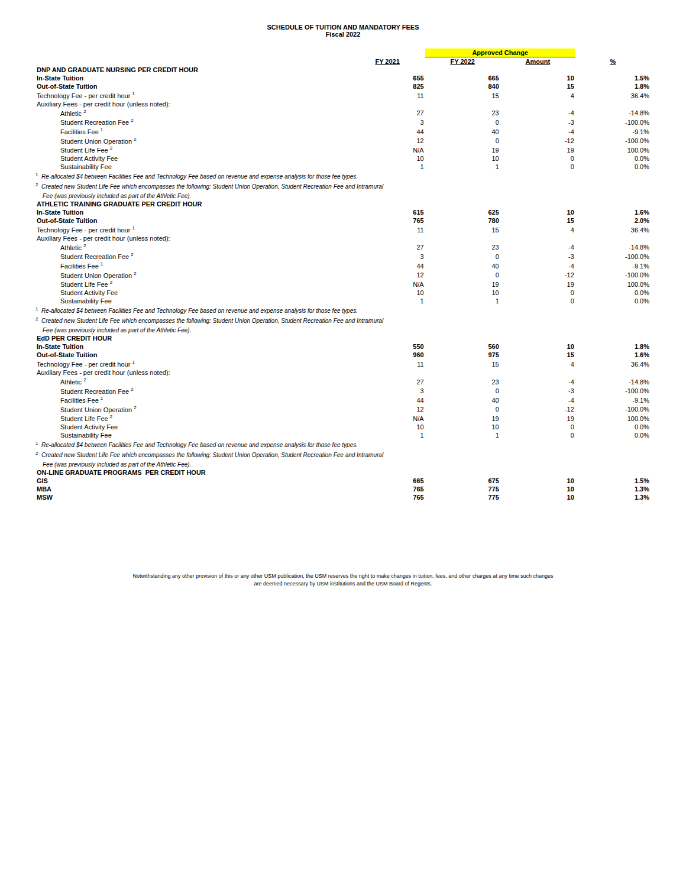SCHEDULE OF TUITION AND MANDATORY FEES
Fiscal 2022
| | | Approved Change | |
| | FY 2021 | FY 2022 | Amount | % |
| DNP AND GRADUATE NURSING PER CREDIT HOUR | | | | |
| In-State Tuition | 655 | 665 | 10 | 1.5% |
| Out-of-State Tuition | 825 | 840 | 15 | 1.8% |
| Technology Fee - per credit hour 1 | 11 | 15 | 4 | 36.4% |
| Auxiliary Fees - per credit hour (unless noted): | | | | |
| Athletic 2 | 27 | 23 | -4 | -14.8% |
| Student Recreation Fee 2 | 3 | 0 | -3 | -100.0% |
| Facilities Fee 1 | 44 | 40 | -4 | -9.1% |
| Student Union Operation 2 | 12 | 0 | -12 | -100.0% |
| Student Life Fee 2 | N/A | 19 | 19 | 100.0% |
| Student Activity Fee | 10 | 10 | 0 | 0.0% |
| Sustainability Fee | 1 | 1 | 0 | 0.0% |
1 Re-allocated $4 between Facilities Fee and Technology Fee based on revenue and expense analysis for those fee types.
2 Created new Student Life Fee which encompasses the following: Student Union Operation, Student Recreation Fee and Intramural
Fee (was previously included as part of the Athletic Fee).
| ATHLETIC TRAINING GRADUATE PER CREDIT HOUR | | | | |
| In-State Tuition | 615 | 625 | 10 | 1.6% |
| Out-of-State Tuition | 765 | 780 | 15 | 2.0% |
| Technology Fee - per credit hour 1 | 11 | 15 | 4 | 36.4% |
| Auxiliary Fees - per credit hour (unless noted): | | | | |
| Athletic 2 | 27 | 23 | -4 | -14.8% |
| Student Recreation Fee 2 | 3 | 0 | -3 | -100.0% |
| Facilities Fee 1 | 44 | 40 | -4 | -9.1% |
| Student Union Operation 2 | 12 | 0 | -12 | -100.0% |
| Student Life Fee 2 | N/A | 19 | 19 | 100.0% |
| Student Activity Fee | 10 | 10 | 0 | 0.0% |
| Sustainability Fee | 1 | 1 | 0 | 0.0% |
1 Re-allocated $4 between Facilities Fee and Technology Fee based on revenue and expense analysis for those fee types.
2 Created new Student Life Fee which encompasses the following: Student Union Operation, Student Recreation Fee and Intramural
Fee (was previously included as part of the Athletic Fee).
| EdD PER CREDIT HOUR | | | | |
| In-State Tuition | 550 | 560 | 10 | 1.8% |
| Out-of-State Tuition | 960 | 975 | 15 | 1.6% |
| Technology Fee - per credit hour 1 | 11 | 15 | 4 | 36.4% |
| Auxiliary Fees - per credit hour (unless noted): | | | | |
| Athletic 2 | 27 | 23 | -4 | -14.8% |
| Student Recreation Fee 2 | 3 | 0 | -3 | -100.0% |
| Facilities Fee 1 | 44 | 40 | -4 | -9.1% |
| Student Union Operation 2 | 12 | 0 | -12 | -100.0% |
| Student Life Fee 2 | N/A | 19 | 19 | 100.0% |
| Student Activity Fee | 10 | 10 | 0 | 0.0% |
| Sustainability Fee | 1 | 1 | 0 | 0.0% |
1 Re-allocated $4 between Facilities Fee and Technology Fee based on revenue and expense analysis for those fee types.
2 Created new Student Life Fee which encompasses the following: Student Union Operation, Student Recreation Fee and Intramural
Fee (was previously included as part of the Athletic Fee).
| ON-LINE GRADUATE PROGRAMS PER CREDIT HOUR | | | | |
| GIS | 665 | 675 | 10 | 1.5% |
| MBA | 765 | 775 | 10 | 1.3% |
| MSW | 765 | 775 | 10 | 1.3% |
Notwithstanding any other provision of this or any other USM publication, the USM reserves the right to make changes in tuition, fees, and other charges at any time such changes
are deemed necessary by USM institutions and the USM Board of Regents.